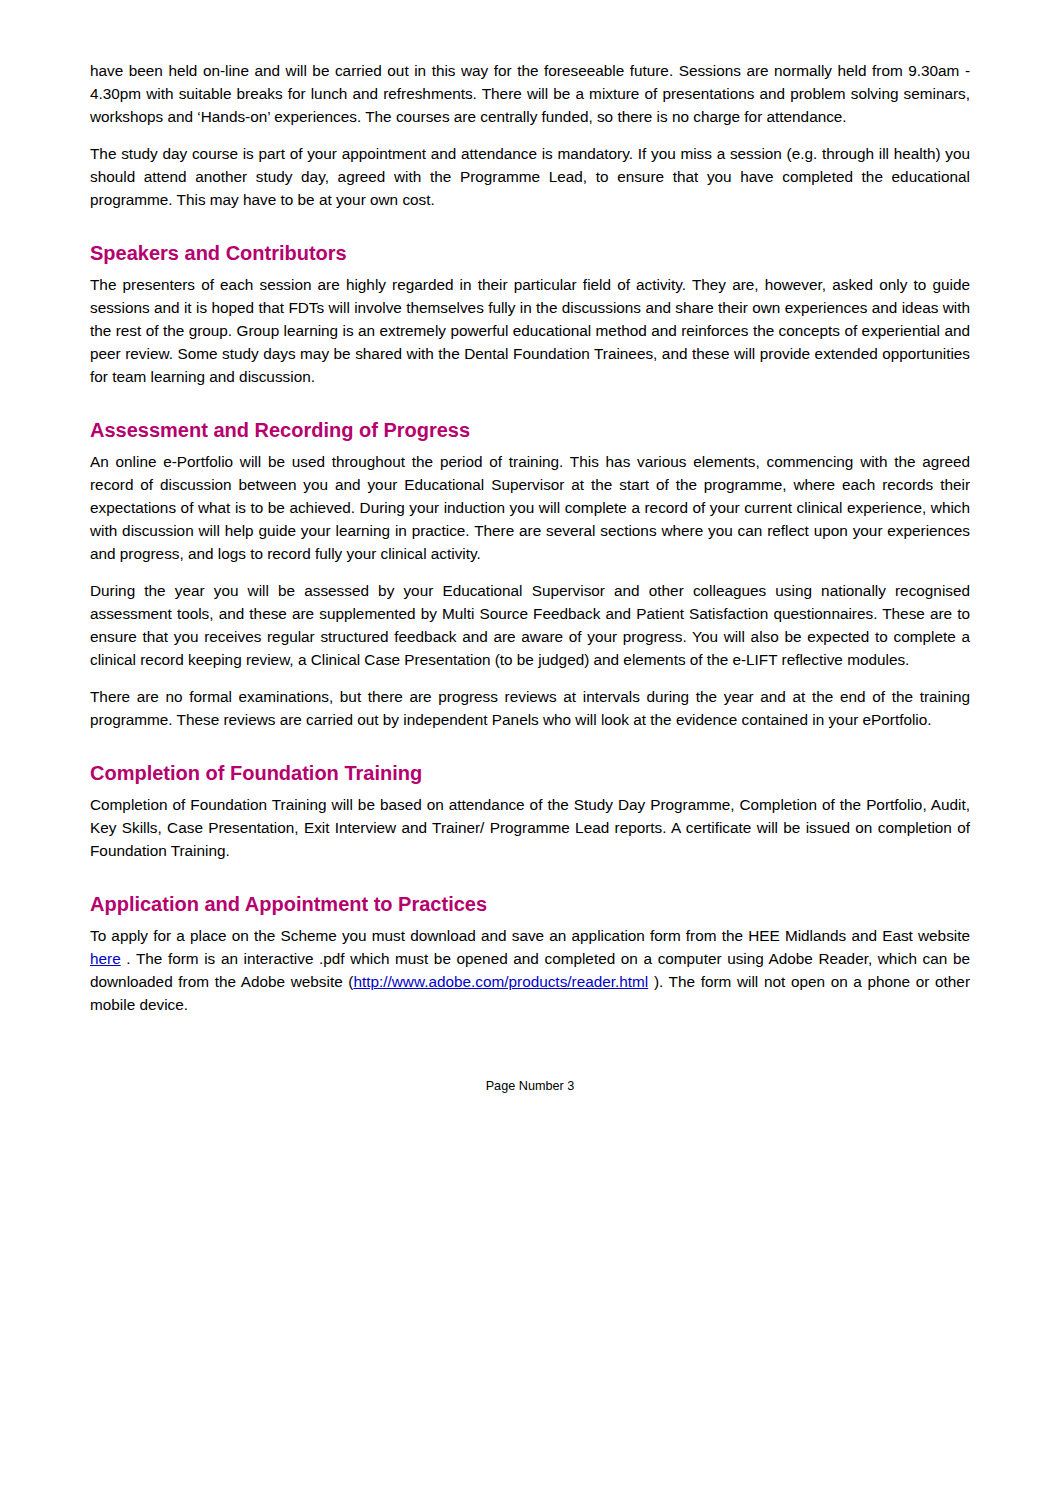have been held on-line and will be carried out in this way for the foreseeable future. Sessions are normally held from 9.30am - 4.30pm with suitable breaks for lunch and refreshments. There will be a mixture of presentations and problem solving seminars, workshops and ‘Hands-on’ experiences. The courses are centrally funded, so there is no charge for attendance.
The study day course is part of your appointment and attendance is mandatory. If you miss a session (e.g. through ill health) you should attend another study day, agreed with the Programme Lead, to ensure that you have completed the educational programme. This may have to be at your own cost.
Speakers and Contributors
The presenters of each session are highly regarded in their particular field of activity. They are, however, asked only to guide sessions and it is hoped that FDTs will involve themselves fully in the discussions and share their own experiences and ideas with the rest of the group. Group learning is an extremely powerful educational method and reinforces the concepts of experiential and peer review. Some study days may be shared with the Dental Foundation Trainees, and these will provide extended opportunities for team learning and discussion.
Assessment and Recording of Progress
An online e-Portfolio will be used throughout the period of training. This has various elements, commencing with the agreed record of discussion between you and your Educational Supervisor at the start of the programme, where each records their expectations of what is to be achieved. During your induction you will complete a record of your current clinical experience, which with discussion will help guide your learning in practice. There are several sections where you can reflect upon your experiences and progress, and logs to record fully your clinical activity.
During the year you will be assessed by your Educational Supervisor and other colleagues using nationally recognised assessment tools, and these are supplemented by Multi Source Feedback and Patient Satisfaction questionnaires. These are to ensure that you receives regular structured feedback and are aware of your progress. You will also be expected to complete a clinical record keeping review, a Clinical Case Presentation (to be judged) and elements of the e-LIFT reflective modules.
There are no formal examinations, but there are progress reviews at intervals during the year and at the end of the training programme. These reviews are carried out by independent Panels who will look at the evidence contained in your ePortfolio.
Completion of Foundation Training
Completion of Foundation Training will be based on attendance of the Study Day Programme, Completion of the Portfolio, Audit, Key Skills, Case Presentation, Exit Interview and Trainer/ Programme Lead reports. A certificate will be issued on completion of Foundation Training.
Application and Appointment to Practices
To apply for a place on the Scheme you must download and save an application form from the HEE Midlands and East website here . The form is an interactive .pdf which must be opened and completed on a computer using Adobe Reader, which can be downloaded from the Adobe website (http://www.adobe.com/products/reader.html ). The form will not open on a phone or other mobile device.
Page Number 3